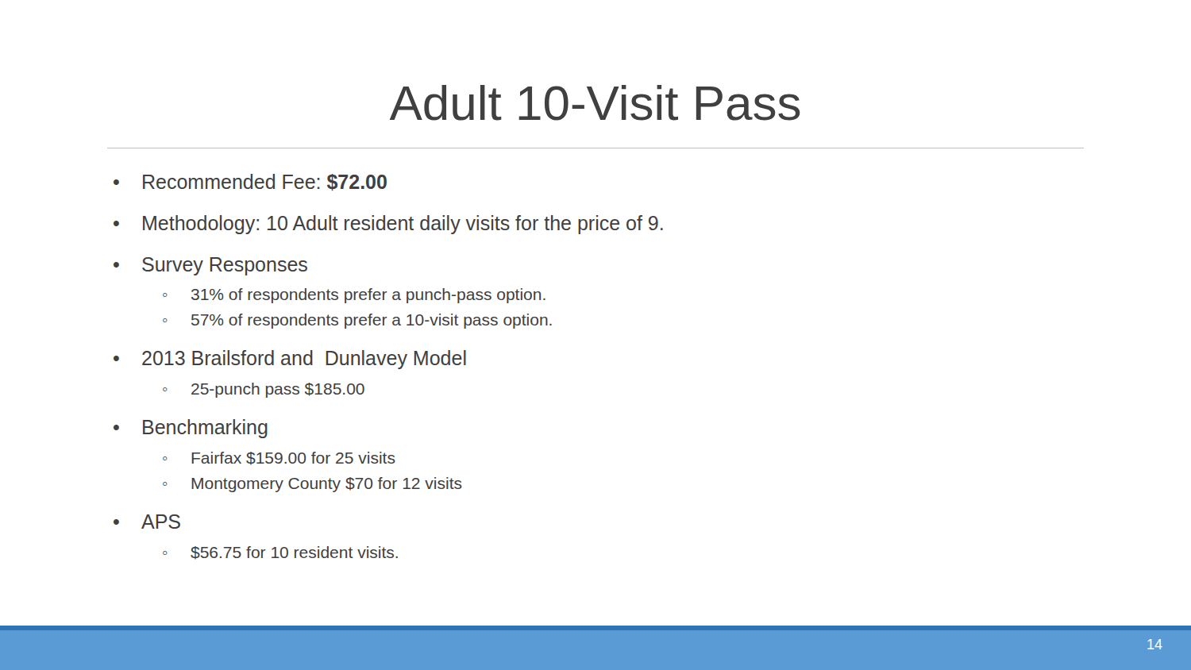Adult 10-Visit Pass
Recommended Fee: $72.00
Methodology: 10 Adult resident daily visits for the price of 9.
Survey Responses
31% of respondents prefer a punch-pass option.
57% of respondents prefer a 10-visit pass option.
2013 Brailsford and Dunlavey Model
25-punch pass $185.00
Benchmarking
Fairfax $159.00 for 25 visits
Montgomery County $70 for 12 visits
APS
$56.75 for 10 resident visits.
14